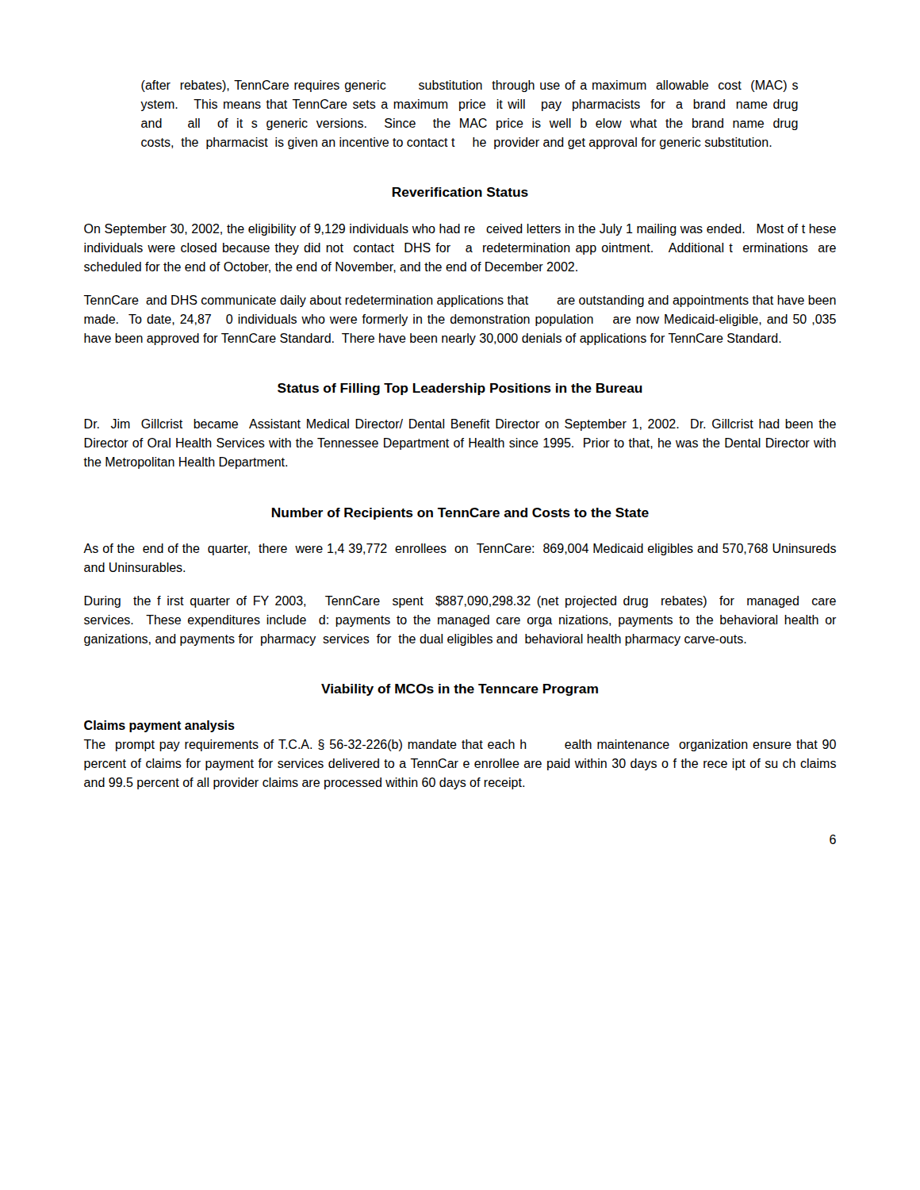(after rebates), TennCare requires generic substitution through use of a maximum allowable cost (MAC) s ystem. This means that TennCare sets a maximum price it will pay pharmacists for a brand name drug and all of it s generic versions. Since the MAC price is well b elow what the brand name drug costs, the pharmacist is given an incentive to contact t he provider and get approval for generic substitution.
Reverification Status
On September 30, 2002, the eligibility of 9,129 individuals who had re ceived letters in the July 1 mailing was ended. Most of t hese individuals were closed because they did not contact DHS for a redetermination app ointment. Additional t erminations are scheduled for the end of October, the end of November, and the end of December 2002.
TennCare and DHS communicate daily about redetermination applications that are outstanding and appointments that have been made. To date, 24,87 0 individuals who were formerly in the demonstration population are now Medicaid-eligible, and 50 ,035 have been approved for TennCare Standard. There have been nearly 30,000 denials of applications for TennCare Standard.
Status of Filling Top Leadership Positions in the Bureau
Dr. Jim Gillcrist became Assistant Medical Director/ Dental Benefit Director on September 1, 2002. Dr. Gillcrist had been the Director of Oral Health Services with the Tennessee Department of Health since 1995. Prior to that, he was the Dental Director with the Metropolitan Health Department.
Number of Recipients on TennCare and Costs to the State
As of the end of the quarter, there were 1,4 39,772 enrollees on TennCare: 869,004 Medicaid eligibles and 570,768 Uninsureds and Uninsurables.
During the f irst quarter of FY 2003, TennCare spent $887,090,298.32 (net projected drug rebates) for managed care services. These expenditures include d: payments to the managed care orga nizations, payments to the behavioral health or ganizations, and payments for pharmacy services for the dual eligibles and behavioral health pharmacy carve-outs.
Viability of MCOs in the Tenncare Program
Claims payment analysis
The prompt pay requirements of T.C.A. § 56-32-226(b) mandate that each h ealth maintenance organization ensure that 90 percent of claims for payment for services delivered to a TennCar e enrollee are paid within 30 days o f the rece ipt of su ch claims and 99.5 percent of all provider claims are processed within 60 days of receipt.
6